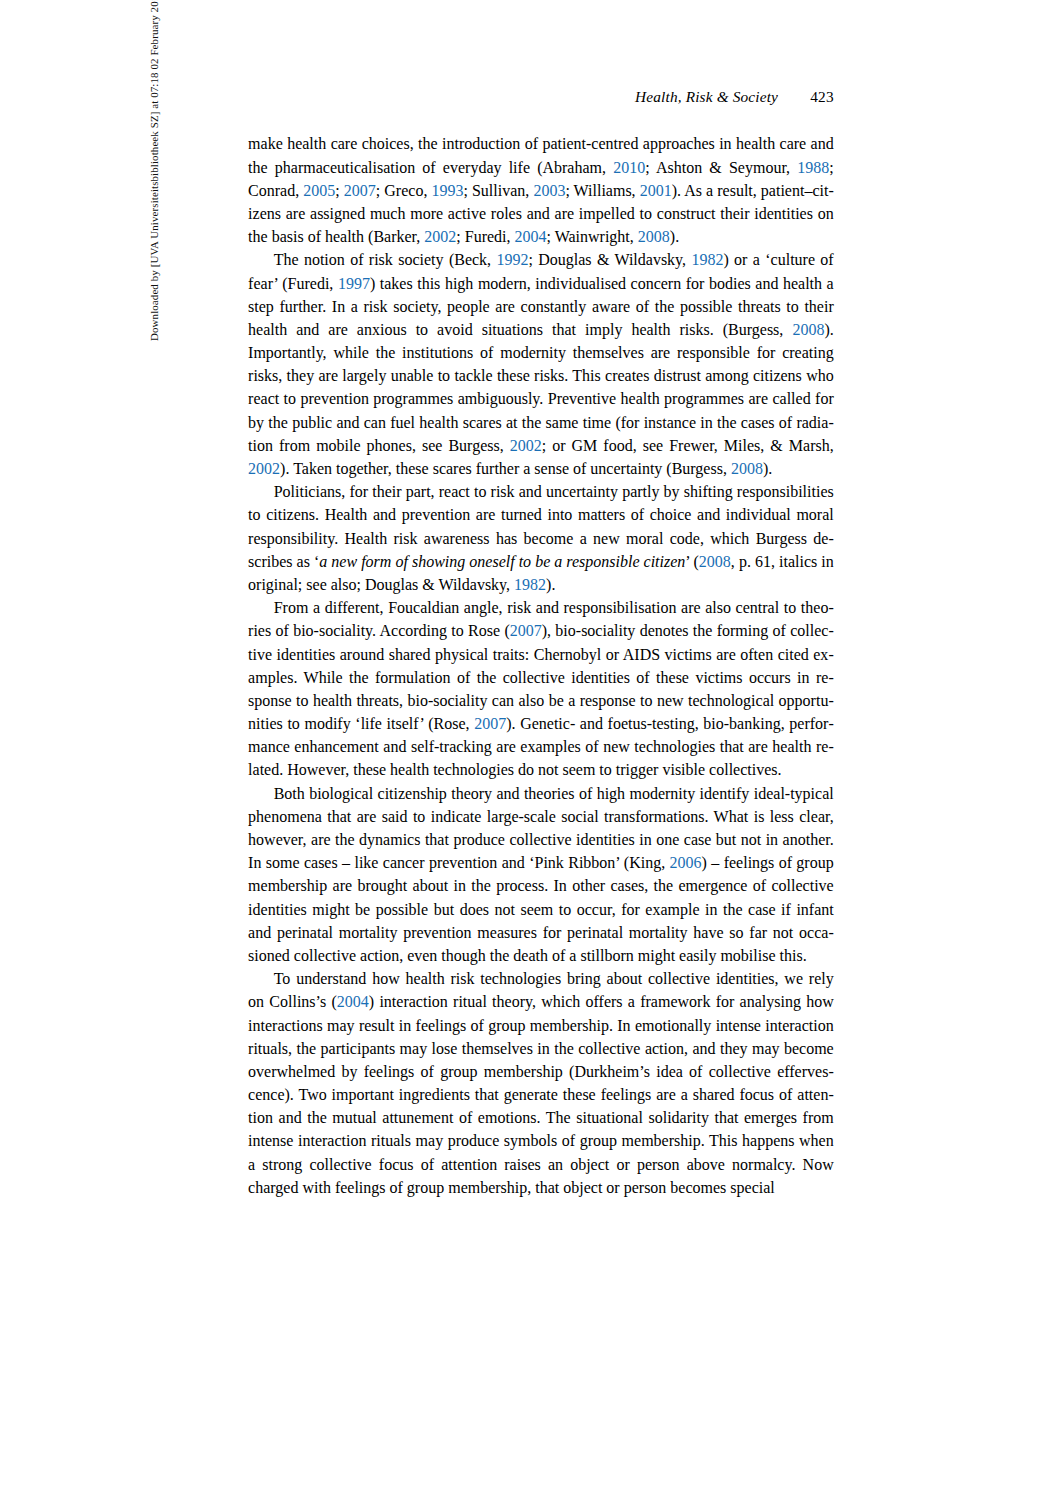Downloaded by [UVA Universiteitsbibliotheek SZ] at 07:18 02 February 2016
Health, Risk & Society 423
make health care choices, the introduction of patient-centred approaches in health care and the pharmaceuticalisation of everyday life (Abraham, 2010; Ashton & Seymour, 1988; Conrad, 2005; 2007; Greco, 1993; Sullivan, 2003; Williams, 2001). As a result, patient–citizens are assigned much more active roles and are impelled to construct their identities on the basis of health (Barker, 2002; Furedi, 2004; Wainwright, 2008).
The notion of risk society (Beck, 1992; Douglas & Wildavsky, 1982) or a ‘culture of fear’ (Furedi, 1997) takes this high modern, individualised concern for bodies and health a step further. In a risk society, people are constantly aware of the possible threats to their health and are anxious to avoid situations that imply health risks. (Burgess, 2008). Importantly, while the institutions of modernity themselves are responsible for creating risks, they are largely unable to tackle these risks. This creates distrust among citizens who react to prevention programmes ambiguously. Preventive health programmes are called for by the public and can fuel health scares at the same time (for instance in the cases of radiation from mobile phones, see Burgess, 2002; or GM food, see Frewer, Miles, & Marsh, 2002). Taken together, these scares further a sense of uncertainty (Burgess, 2008).
Politicians, for their part, react to risk and uncertainty partly by shifting responsibilities to citizens. Health and prevention are turned into matters of choice and individual moral responsibility. Health risk awareness has become a new moral code, which Burgess describes as ‘a new form of showing oneself to be a responsible citizen’ (2008, p. 61, italics in original; see also; Douglas & Wildavsky, 1982).
From a different, Foucaldian angle, risk and responsibilisation are also central to theories of bio-sociality. According to Rose (2007), bio-sociality denotes the forming of collective identities around shared physical traits: Chernobyl or AIDS victims are often cited examples. While the formulation of the collective identities of these victims occurs in response to health threats, bio-sociality can also be a response to new technological opportunities to modify ‘life itself’ (Rose, 2007). Genetic- and foetus-testing, bio-banking, performance enhancement and self-tracking are examples of new technologies that are health related. However, these health technologies do not seem to trigger visible collectives.
Both biological citizenship theory and theories of high modernity identify ideal-typical phenomena that are said to indicate large-scale social transformations. What is less clear, however, are the dynamics that produce collective identities in one case but not in another. In some cases – like cancer prevention and ‘Pink Ribbon’ (King, 2006) – feelings of group membership are brought about in the process. In other cases, the emergence of collective identities might be possible but does not seem to occur, for example in the case if infant and perinatal mortality prevention measures for perinatal mortality have so far not occasioned collective action, even though the death of a stillborn might easily mobilise this.
To understand how health risk technologies bring about collective identities, we rely on Collins’s (2004) interaction ritual theory, which offers a framework for analysing how interactions may result in feelings of group membership. In emotionally intense interaction rituals, the participants may lose themselves in the collective action, and they may become overwhelmed by feelings of group membership (Durkheim’s idea of collective effervescence). Two important ingredients that generate these feelings are a shared focus of attention and the mutual attunement of emotions. The situational solidarity that emerges from intense interaction rituals may produce symbols of group membership. This happens when a strong collective focus of attention raises an object or person above normalcy. Now charged with feelings of group membership, that object or person becomes special